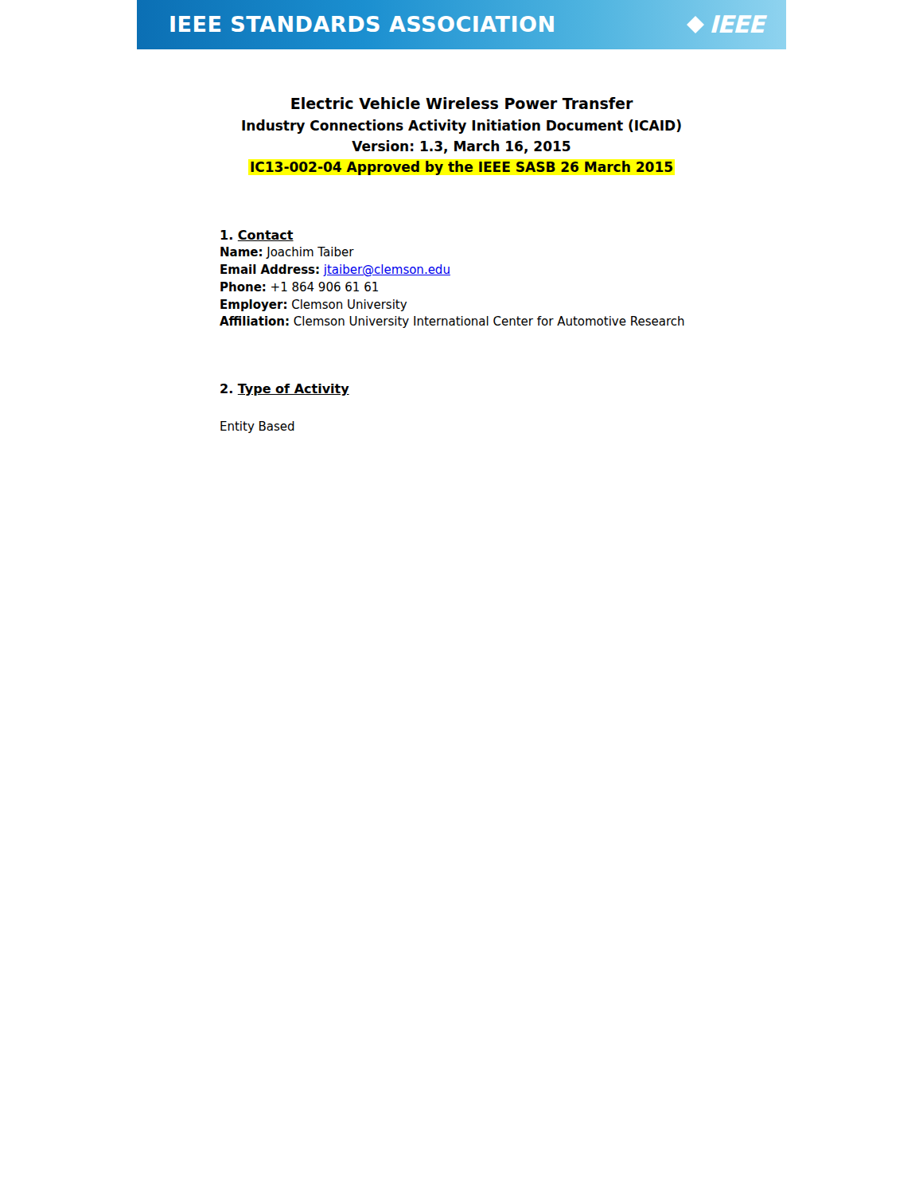IEEE STANDARDS ASSOCIATION
IEEE
Electric Vehicle Wireless Power Transfer
Industry Connections Activity Initiation Document (ICAID)
Version: 1.3, March 16, 2015
IC13-002-04 Approved by the IEEE SASB 26 March 2015
1. Contact
Name: Joachim Taiber
Email Address: jtaiber@clemson.edu
Phone: +1 864 906 61 61
Employer: Clemson University
Affiliation: Clemson University International Center for Automotive Research
2. Type of Activity
Entity Based